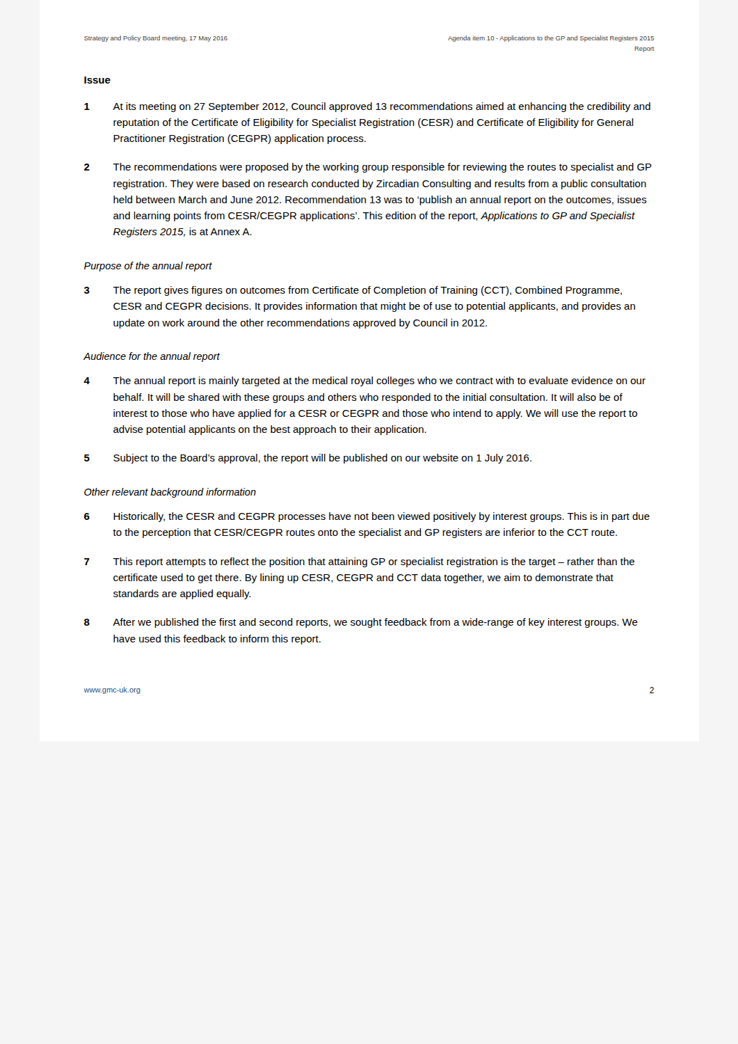Strategy and Policy Board meeting, 17 May 2016
Agenda item 10 - Applications to the GP and Specialist Registers 2015 Report
Issue
1 At its meeting on 27 September 2012, Council approved 13 recommendations aimed at enhancing the credibility and reputation of the Certificate of Eligibility for Specialist Registration (CESR) and Certificate of Eligibility for General Practitioner Registration (CEGPR) application process.
2 The recommendations were proposed by the working group responsible for reviewing the routes to specialist and GP registration. They were based on research conducted by Zircadian Consulting and results from a public consultation held between March and June 2012. Recommendation 13 was to ‘publish an annual report on the outcomes, issues and learning points from CESR/CEGPR applications’. This edition of the report, Applications to GP and Specialist Registers 2015, is at Annex A.
Purpose of the annual report
3 The report gives figures on outcomes from Certificate of Completion of Training (CCT), Combined Programme, CESR and CEGPR decisions. It provides information that might be of use to potential applicants, and provides an update on work around the other recommendations approved by Council in 2012.
Audience for the annual report
4 The annual report is mainly targeted at the medical royal colleges who we contract with to evaluate evidence on our behalf. It will be shared with these groups and others who responded to the initial consultation. It will also be of interest to those who have applied for a CESR or CEGPR and those who intend to apply. We will use the report to advise potential applicants on the best approach to their application.
5 Subject to the Board’s approval, the report will be published on our website on 1 July 2016.
Other relevant background information
6 Historically, the CESR and CEGPR processes have not been viewed positively by interest groups. This is in part due to the perception that CESR/CEGPR routes onto the specialist and GP registers are inferior to the CCT route.
7 This report attempts to reflect the position that attaining GP or specialist registration is the target – rather than the certificate used to get there. By lining up CESR, CEGPR and CCT data together, we aim to demonstrate that standards are applied equally.
8 After we published the first and second reports, we sought feedback from a wide-range of key interest groups. We have used this feedback to inform this report.
www.gmc-uk.org
2